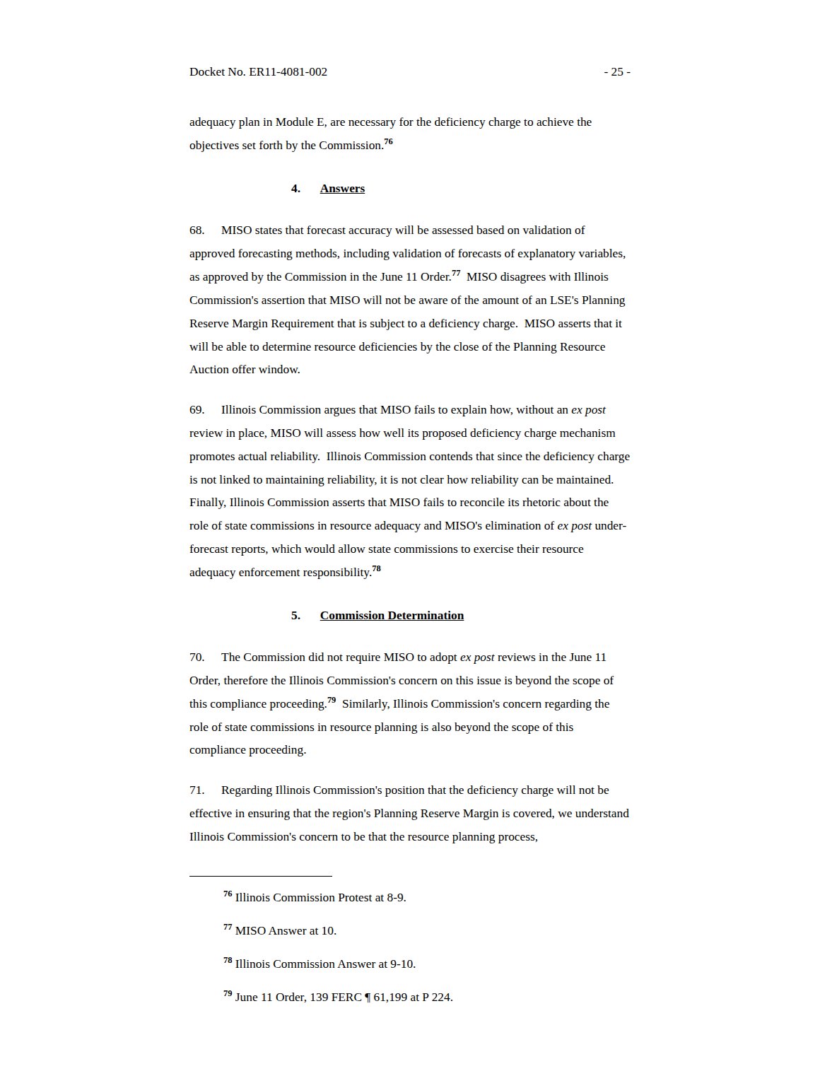Docket No. ER11-4081-002
- 25 -
adequacy plan in Module E, are necessary for the deficiency charge to achieve the objectives set forth by the Commission.76
4. Answers
68. MISO states that forecast accuracy will be assessed based on validation of approved forecasting methods, including validation of forecasts of explanatory variables, as approved by the Commission in the June 11 Order.77 MISO disagrees with Illinois Commission's assertion that MISO will not be aware of the amount of an LSE's Planning Reserve Margin Requirement that is subject to a deficiency charge. MISO asserts that it will be able to determine resource deficiencies by the close of the Planning Resource Auction offer window.
69. Illinois Commission argues that MISO fails to explain how, without an ex post review in place, MISO will assess how well its proposed deficiency charge mechanism promotes actual reliability. Illinois Commission contends that since the deficiency charge is not linked to maintaining reliability, it is not clear how reliability can be maintained. Finally, Illinois Commission asserts that MISO fails to reconcile its rhetoric about the role of state commissions in resource adequacy and MISO's elimination of ex post under-forecast reports, which would allow state commissions to exercise their resource adequacy enforcement responsibility.78
5. Commission Determination
70. The Commission did not require MISO to adopt ex post reviews in the June 11 Order, therefore the Illinois Commission's concern on this issue is beyond the scope of this compliance proceeding.79 Similarly, Illinois Commission's concern regarding the role of state commissions in resource planning is also beyond the scope of this compliance proceeding.
71. Regarding Illinois Commission's position that the deficiency charge will not be effective in ensuring that the region's Planning Reserve Margin is covered, we understand Illinois Commission's concern to be that the resource planning process,
76 Illinois Commission Protest at 8-9.
77 MISO Answer at 10.
78 Illinois Commission Answer at 9-10.
79 June 11 Order, 139 FERC ¶ 61,199 at P 224.